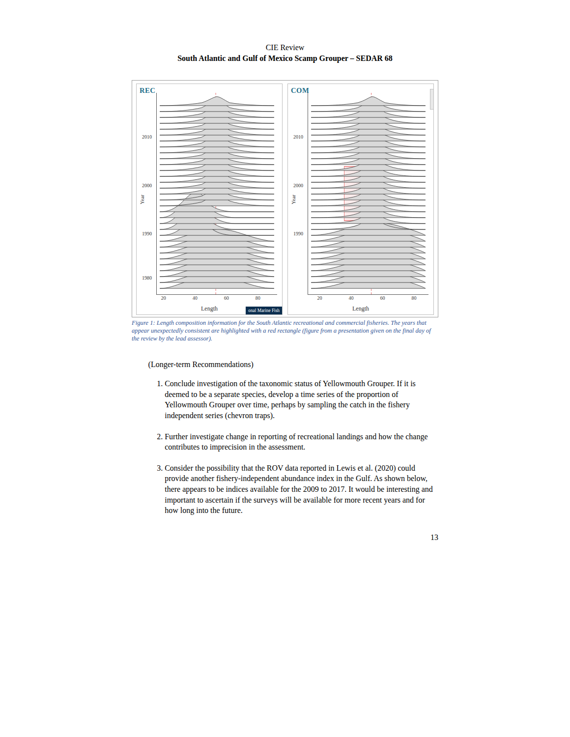CIE Review
South Atlantic and Gulf of Mexico Scamp Grouper – SEDAR 68
REC
Year
2010 2000 1990 1980
20 40 60 80
Length
onal Marine Fish
COM
Year
2010 2000 1990
20 40 60 80
Length
Figure 1: Length composition information for the South Atlantic recreational and commercial fisheries. The years that appear unexpectedly consistent are highlighted with a red rectangle (figure from a presentation given on the final day of the review by the lead assessor).
(Longer-term Recommendations)
Conclude investigation of the taxonomic status of Yellowmouth Grouper. If it is deemed to be a separate species, develop a time series of the proportion of Yellowmouth Grouper over time, perhaps by sampling the catch in the fishery independent series (chevron traps).
Further investigate change in reporting of recreational landings and how the change contributes to imprecision in the assessment.
Consider the possibility that the ROV data reported in Lewis et al. (2020) could provide another fishery-independent abundance index in the Gulf. As shown below, there appears to be indices available for the 2009 to 2017. It would be interesting and important to ascertain if the surveys will be available for more recent years and for how long into the future.
13